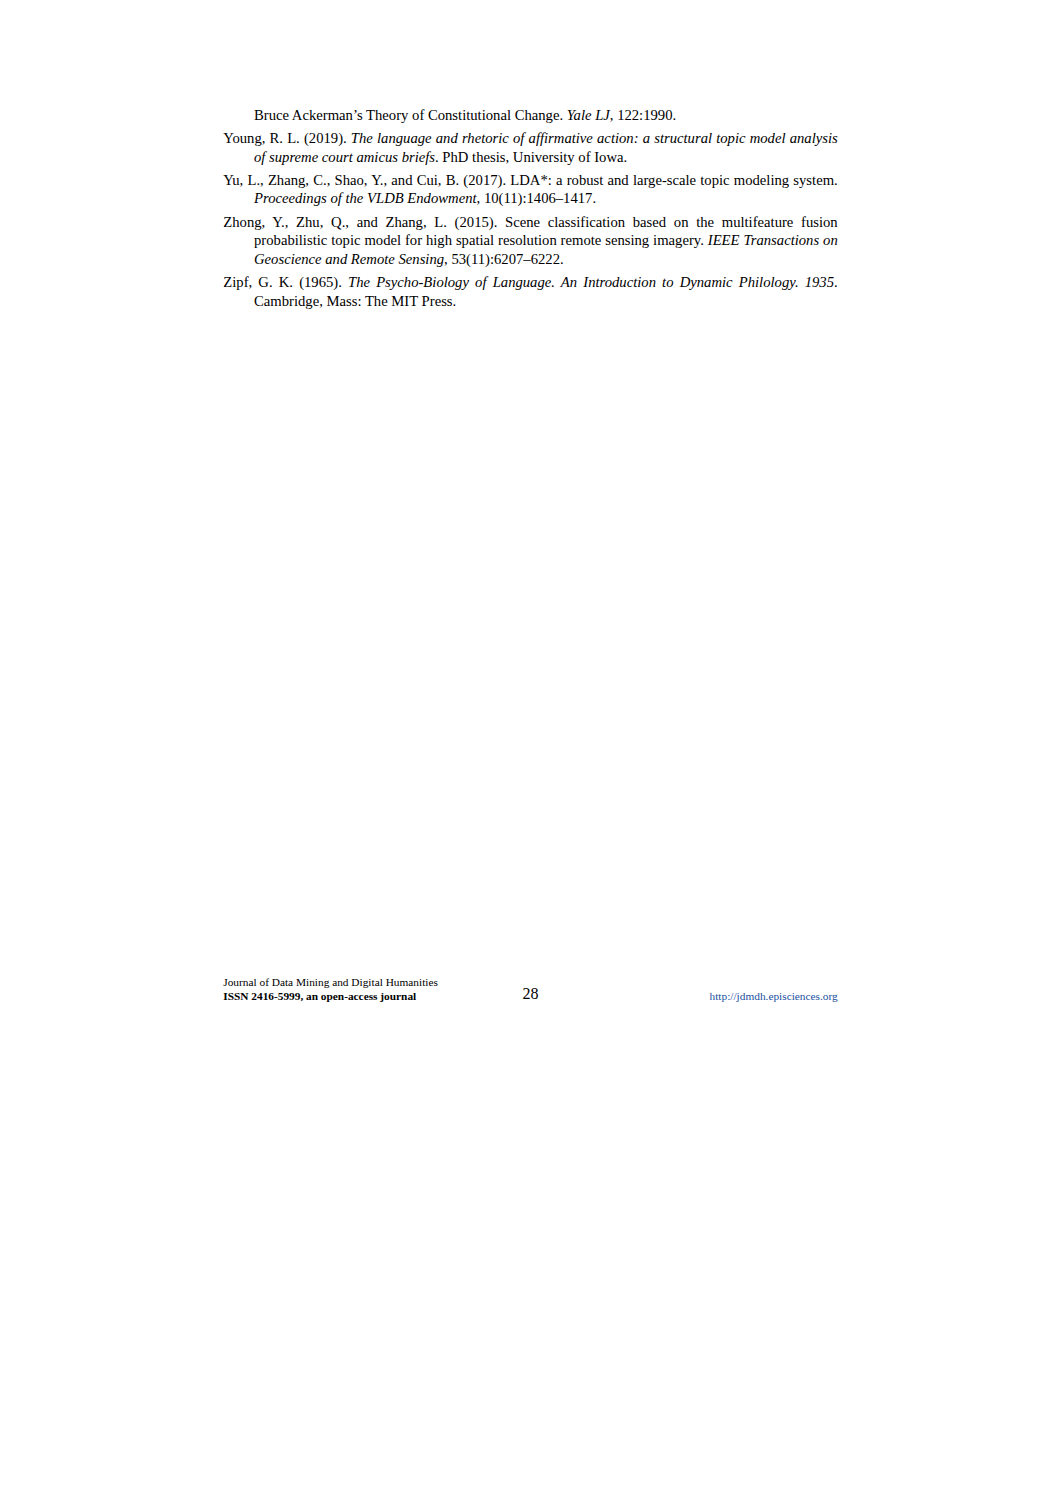Bruce Ackerman’s Theory of Constitutional Change. Yale LJ, 122:1990.
Young, R. L. (2019). The language and rhetoric of affirmative action: a structural topic model analysis of supreme court amicus briefs. PhD thesis, University of Iowa.
Yu, L., Zhang, C., Shao, Y., and Cui, B. (2017). LDA*: a robust and large-scale topic modeling system. Proceedings of the VLDB Endowment, 10(11):1406–1417.
Zhong, Y., Zhu, Q., and Zhang, L. (2015). Scene classification based on the multifeature fusion probabilistic topic model for high spatial resolution remote sensing imagery. IEEE Transactions on Geoscience and Remote Sensing, 53(11):6207–6222.
Zipf, G. K. (1965). The Psycho-Biology of Language. An Introduction to Dynamic Philology. 1935. Cambridge, Mass: The MIT Press.
| Journal of Data Mining and Digital Humanities ISSN 2416-5999, an open-access journal | 28 | http://jdmdh.episciences.org |